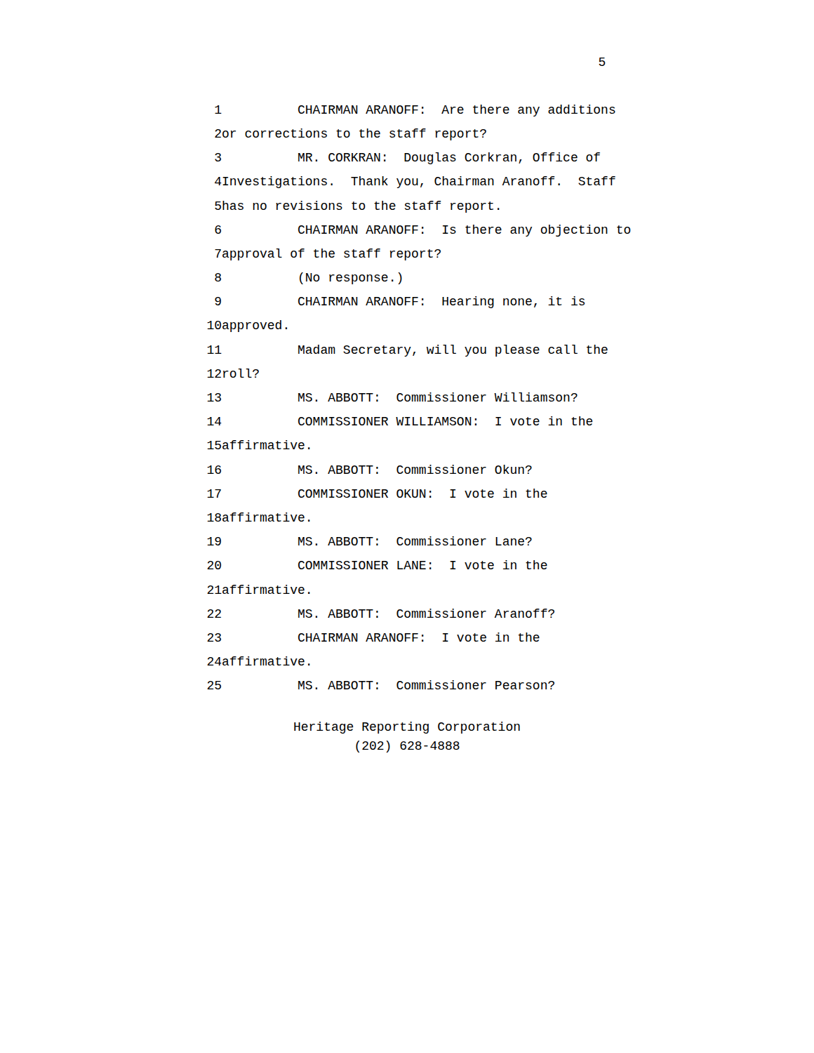5
| 1 | CHAIRMAN ARANOFF: Are there any additions |
| 2 | or corrections to the staff report? |
| 3 | MR. CORKRAN: Douglas Corkran, Office of |
| 4 | Investigations. Thank you, Chairman Aranoff. Staff |
| 5 | has no revisions to the staff report. |
| 6 | CHAIRMAN ARANOFF: Is there any objection to |
| 7 | approval of the staff report? |
| 8 | (No response.) |
| 9 | CHAIRMAN ARANOFF: Hearing none, it is |
| 10 | approved. |
| 11 | Madam Secretary, will you please call the |
| 12 | roll? |
| 13 | MS. ABBOTT: Commissioner Williamson? |
| 14 | COMMISSIONER WILLIAMSON: I vote in the |
| 15 | affirmative. |
| 16 | MS. ABBOTT: Commissioner Okun? |
| 17 | COMMISSIONER OKUN: I vote in the |
| 18 | affirmative. |
| 19 | MS. ABBOTT: Commissioner Lane? |
| 20 | COMMISSIONER LANE: I vote in the |
| 21 | affirmative. |
| 22 | MS. ABBOTT: Commissioner Aranoff? |
| 23 | CHAIRMAN ARANOFF: I vote in the |
| 24 | affirmative. |
| 25 | MS. ABBOTT: Commissioner Pearson? |
Heritage Reporting Corporation
(202) 628-4888